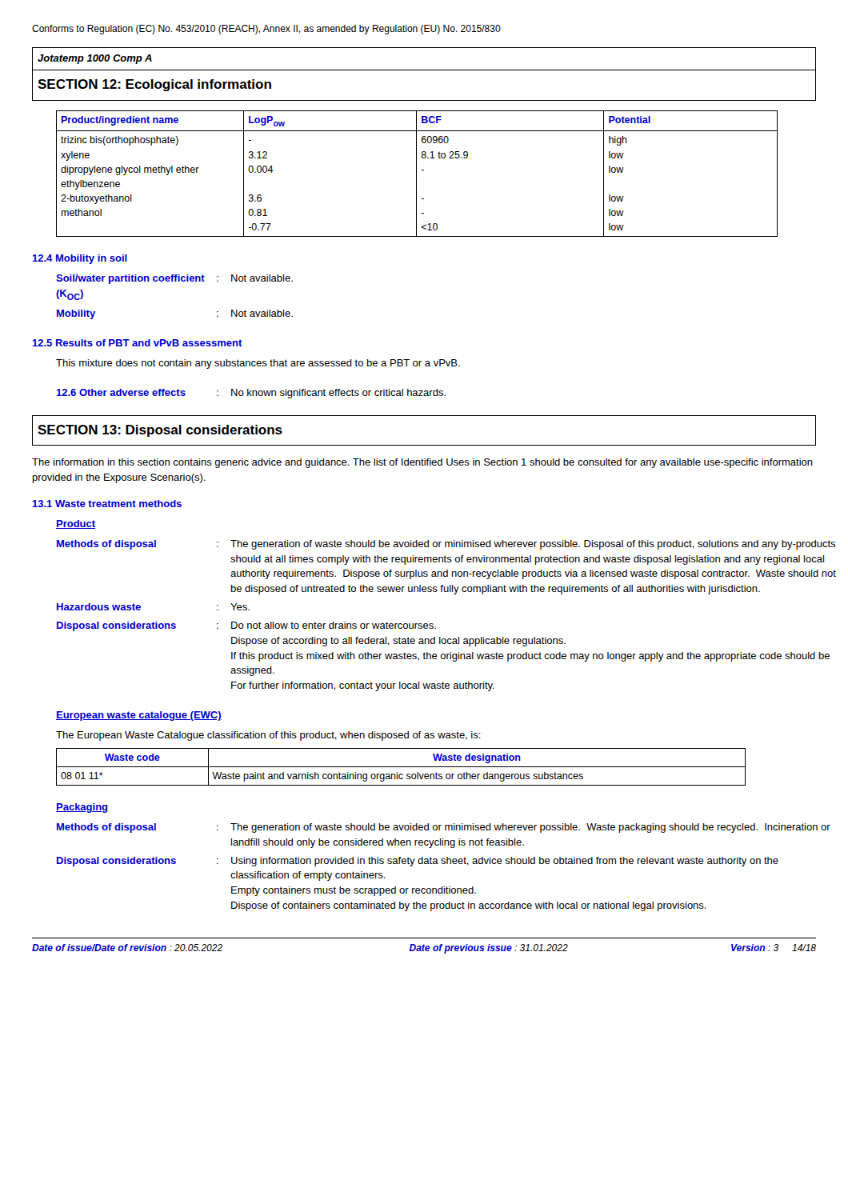Conforms to Regulation (EC) No. 453/2010 (REACH), Annex II, as amended by Regulation (EU) No. 2015/830
Jotatemp 1000 Comp A
SECTION 12: Ecological information
| Product/ingredient name | LogP ow | BCF | Potential |
| --- | --- | --- | --- |
| trizinc bis(orthophosphate) xylene dipropylene glycol methyl ether ethylbenzene 2-butoxyethanol methanol | - 3.12 0.004 3.6 0.81 -0.77 | 60960 8.1 to 25.9 - - - <10 | high low low low low low |
12.4 Mobility in soil
Soil/water partition coefficient (KOC)
:
Not available.
Mobility
:
Not available.
12.5 Results of PBT and vPvB assessment
This mixture does not contain any substances that are assessed to be a PBT or a vPvB.
12.6 Other adverse effects
:
No known significant effects or critical hazards.
SECTION 13: Disposal considerations
The information in this section contains generic advice and guidance. The list of Identified Uses in Section 1 should be consulted for any available use-specific information provided in the Exposure Scenario(s).
13.1 Waste treatment methods
Product
Methods of disposal
:
The generation of waste should be avoided or minimised wherever possible. Disposal of this product, solutions and any by-products should at all times comply with the requirements of environmental protection and waste disposal legislation and any regional local authority requirements. Dispose of surplus and non-recyclable products via a licensed waste disposal contractor. Waste should not be disposed of untreated to the sewer unless fully compliant with the requirements of all authorities with jurisdiction.
Hazardous waste
:
Yes.
Disposal considerations
:
Do not allow to enter drains or watercourses.
Dispose of according to all federal, state and local applicable regulations.
If this product is mixed with other wastes, the original waste product code may no longer apply and the appropriate code should be assigned.
For further information, contact your local waste authority.
European waste catalogue (EWC)
The European Waste Catalogue classification of this product, when disposed of as waste, is:
| Waste code | Waste designation |
| --- | --- |
| 08 01 11* | Waste paint and varnish containing organic solvents or other dangerous substances |
Packaging
Methods of disposal
:
The generation of waste should be avoided or minimised wherever possible. Waste packaging should be recycled. Incineration or landfill should only be considered when recycling is not feasible.
Disposal considerations
:
Using information provided in this safety data sheet, advice should be obtained from the relevant waste authority on the classification of empty containers.
Empty containers must be scrapped or reconditioned.
Dispose of containers contaminated by the product in accordance with local or national legal provisions.
Date of issue/Date of revision : 20.05.2022
Date of previous issue : 31.01.2022
Version : 3 14/18